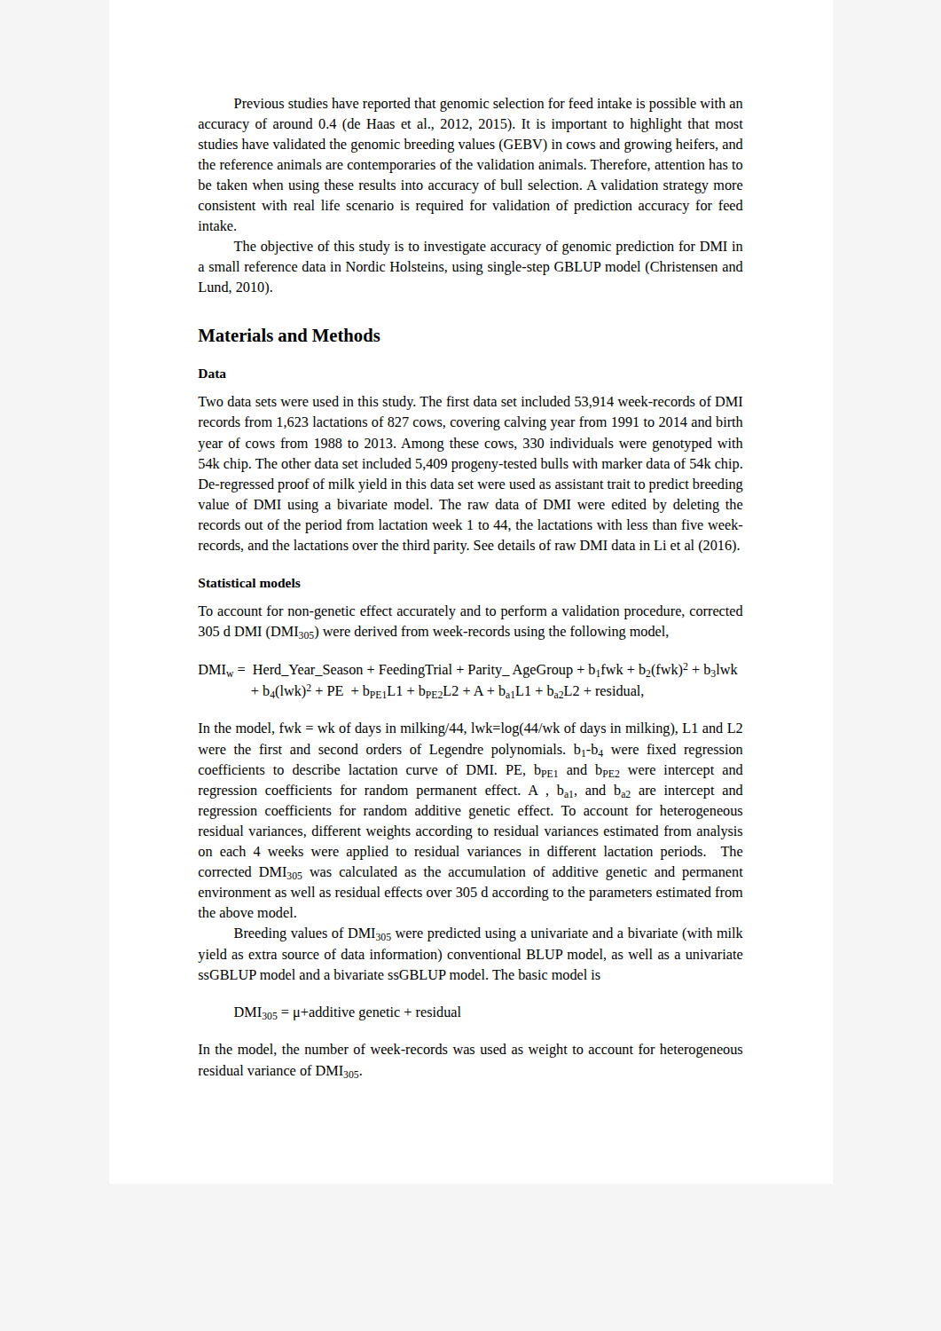Previous studies have reported that genomic selection for feed intake is possible with an accuracy of around 0.4 (de Haas et al., 2012, 2015). It is important to highlight that most studies have validated the genomic breeding values (GEBV) in cows and growing heifers, and the reference animals are contemporaries of the validation animals. Therefore, attention has to be taken when using these results into accuracy of bull selection. A validation strategy more consistent with real life scenario is required for validation of prediction accuracy for feed intake.
The objective of this study is to investigate accuracy of genomic prediction for DMI in a small reference data in Nordic Holsteins, using single-step GBLUP model (Christensen and Lund, 2010).
Materials and Methods
Data
Two data sets were used in this study. The first data set included 53,914 week-records of DMI records from 1,623 lactations of 827 cows, covering calving year from 1991 to 2014 and birth year of cows from 1988 to 2013. Among these cows, 330 individuals were genotyped with 54k chip. The other data set included 5,409 progeny-tested bulls with marker data of 54k chip. De-regressed proof of milk yield in this data set were used as assistant trait to predict breeding value of DMI using a bivariate model. The raw data of DMI were edited by deleting the records out of the period from lactation week 1 to 44, the lactations with less than five week-records, and the lactations over the third parity. See details of raw DMI data in Li et al (2016).
Statistical models
To account for non-genetic effect accurately and to perform a validation procedure, corrected 305 d DMI (DMI305) were derived from week-records using the following model,
DMIw = Herd_Year_Season + FeedingTrial + Parity_ AgeGroup + b1fwk + b2(fwk)2 + b3lwk + b4(lwk)2 + PE + bPE1L1 + bPE2L2 + A + ba1L1 + ba2L2 + residual,
In the model, fwk = wk of days in milking/44, lwk=log(44/wk of days in milking), L1 and L2 were the first and second orders of Legendre polynomials. b1-b4 were fixed regression coefficients to describe lactation curve of DMI. PE, bPE1 and bPE2 were intercept and regression coefficients for random permanent effect. A , ba1, and ba2 are intercept and regression coefficients for random additive genetic effect. To account for heterogeneous residual variances, different weights according to residual variances estimated from analysis on each 4 weeks were applied to residual variances in different lactation periods. The corrected DMI305 was calculated as the accumulation of additive genetic and permanent environment as well as residual effects over 305 d according to the parameters estimated from the above model.
Breeding values of DMI305 were predicted using a univariate and a bivariate (with milk yield as extra source of data information) conventional BLUP model, as well as a univariate ssGBLUP model and a bivariate ssGBLUP model. The basic model is
DMI305 = μ+additive genetic + residual
In the model, the number of week-records was used as weight to account for heterogeneous residual variance of DMI305.